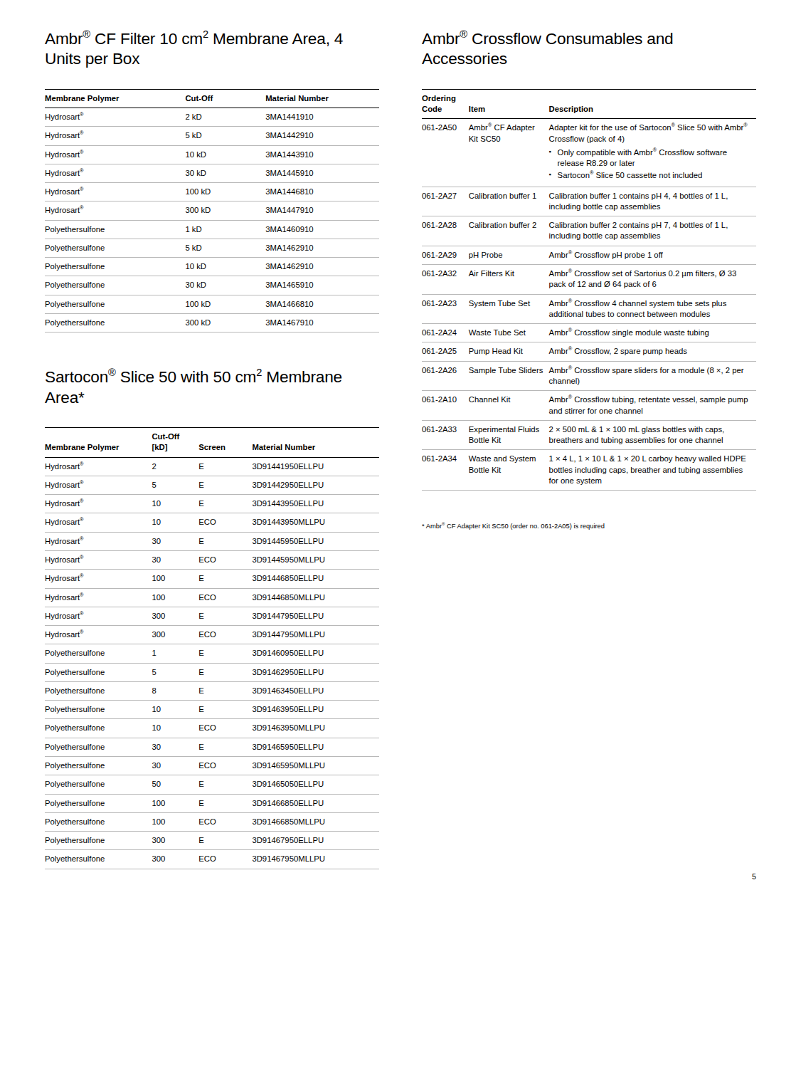Ambr® CF Filter 10 cm2 Membrane Area, 4 Units per Box
| Membrane Polymer | Cut-Off | Material Number |
| --- | --- | --- |
| Hydrosart ® | 2 kD | 3MA1441910 |
| Hydrosart ® | 5 kD | 3MA1442910 |
| Hydrosart ® | 10 kD | 3MA1443910 |
| Hydrosart ® | 30 kD | 3MA1445910 |
| Hydrosart ® | 100 kD | 3MA1446810 |
| Hydrosart ® | 300 kD | 3MA1447910 |
| Polyethersulfone | 1 kD | 3MA1460910 |
| Polyethersulfone | 5 kD | 3MA1462910 |
| Polyethersulfone | 10 kD | 3MA1462910 |
| Polyethersulfone | 30 kD | 3MA1465910 |
| Polyethersulfone | 100 kD | 3MA1466810 |
| Polyethersulfone | 300 kD | 3MA1467910 |
Sartocon® Slice 50 with 50 cm2 Membrane Area*
| Membrane Polymer | Cut-Off [kD] | Screen | Material Number |
| --- | --- | --- | --- |
| Hydrosart ® | 2 | E | 3D91441950ELLPU |
| Hydrosart ® | 5 | E | 3D91442950ELLPU |
| Hydrosart ® | 10 | E | 3D91443950ELLPU |
| Hydrosart ® | 10 | ECO | 3D91443950MLLPU |
| Hydrosart ® | 30 | E | 3D91445950ELLPU |
| Hydrosart ® | 30 | ECO | 3D91445950MLLPU |
| Hydrosart ® | 100 | E | 3D91446850ELLPU |
| Hydrosart ® | 100 | ECO | 3D91446850MLLPU |
| Hydrosart ® | 300 | E | 3D91447950ELLPU |
| Hydrosart ® | 300 | ECO | 3D91447950MLLPU |
| Polyethersulfone | 1 | E | 3D91460950ELLPU |
| Polyethersulfone | 5 | E | 3D91462950ELLPU |
| Polyethersulfone | 8 | E | 3D91463450ELLPU |
| Polyethersulfone | 10 | E | 3D91463950ELLPU |
| Polyethersulfone | 10 | ECO | 3D91463950MLLPU |
| Polyethersulfone | 30 | E | 3D91465950ELLPU |
| Polyethersulfone | 30 | ECO | 3D91465950MLLPU |
| Polyethersulfone | 50 | E | 3D91465050ELLPU |
| Polyethersulfone | 100 | E | 3D91466850ELLPU |
| Polyethersulfone | 100 | ECO | 3D91466850MLLPU |
| Polyethersulfone | 300 | E | 3D91467950ELLPU |
| Polyethersulfone | 300 | ECO | 3D91467950MLLPU |
Ambr® Crossflow Consumables and Accessories
| Ordering Code | Item | Description |
| --- | --- | --- |
| 061-2A50 | Ambr ® CF Adapter Kit SC50 | Adapter kit for the use of Sartocon ® Slice 50 with Ambr ® Crossflow (pack of 4) Only compatible with Ambr ® Crossflow software release R8.29 or later Sartocon ® Slice 50 cassette not included |
| 061-2A27 | Calibration buffer 1 | Calibration buffer 1 contains pH 4, 4 bottles of 1 L, including bottle cap assemblies |
| 061-2A28 | Calibration buffer 2 | Calibration buffer 2 contains pH 7, 4 bottles of 1 L, including bottle cap assemblies |
| 061-2A29 | pH Probe | Ambr ® Crossflow pH probe 1 off |
| 061-2A32 | Air Filters Kit | Ambr ® Crossflow set of Sartorius 0.2 µm filters, Ø 33 pack of 12 and Ø 64 pack of 6 |
| 061-2A23 | System Tube Set | Ambr ® Crossflow 4 channel system tube sets plus additional tubes to connect between modules |
| 061-2A24 | Waste Tube Set | Ambr ® Crossflow single module waste tubing |
| 061-2A25 | Pump Head Kit | Ambr ® Crossflow, 2 spare pump heads |
| 061-2A26 | Sample Tube Sliders | Ambr ® Crossflow spare sliders for a module (8 ×, 2 per channel) |
| 061-2A10 | Channel Kit | Ambr ® Crossflow tubing, retentate vessel, sample pump and stirrer for one channel |
| 061-2A33 | Experimental Fluids Bottle Kit | 2 × 500 mL & 1 × 100 mL glass bottles with caps, breathers and tubing assemblies for one channel |
| 061-2A34 | Waste and System Bottle Kit | 1 × 4 L, 1 × 10 L & 1 × 20 L carboy heavy walled HDPE bottles including caps, breather and tubing assemblies for one system |
* Ambr® CF Adapter Kit SC50 (order no. 061-2A05) is required
5